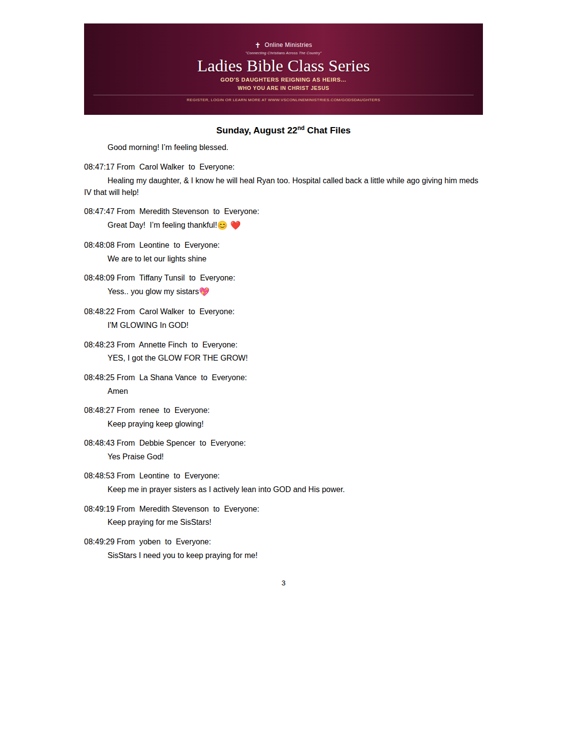✝ Online Ministries "Connecting Christians Across The Country"
Ladies Bible Class Series
GOD'S DAUGHTERS REIGNING AS HEIRS…
WHO YOU ARE IN CHRIST JESUS
REGISTER, LOGIN OR LEARN MORE AT WWW.VSCONLINEMINISTRIES.COM/GODSDAUGHTERS
Sunday, August 22nd Chat Files
Good morning! I’m feeling blessed.
08:47:17 From Carol Walker to Everyone:
Healing my daughter, & I know he will heal Ryan too. Hospital called back a little while ago giving him meds IV that will help!
08:47:47 From Meredith Stevenson to Everyone:
Great Day! I’m feeling thankful!😊 ❤️
08:48:08 From Leontine to Everyone:
We are to let our lights shine
08:48:09 From Tiffany Tunsil to Everyone:
Yess.. you glow my sistars💖
08:48:22 From Carol Walker to Everyone:
I'M GLOWING In GOD!
08:48:23 From Annette Finch to Everyone:
YES, I got the GLOW FOR THE GROW!
08:48:25 From La Shana Vance to Everyone:
Amen
08:48:27 From renee to Everyone:
Keep praying keep glowing!
08:48:43 From Debbie Spencer to Everyone:
Yes Praise God!
08:48:53 From Leontine to Everyone:
Keep me in prayer sisters as I actively lean into GOD and His power.
08:49:19 From Meredith Stevenson to Everyone:
Keep praying for me SisStars!
08:49:29 From yoben to Everyone:
SisStars I need you to keep praying for me!
3